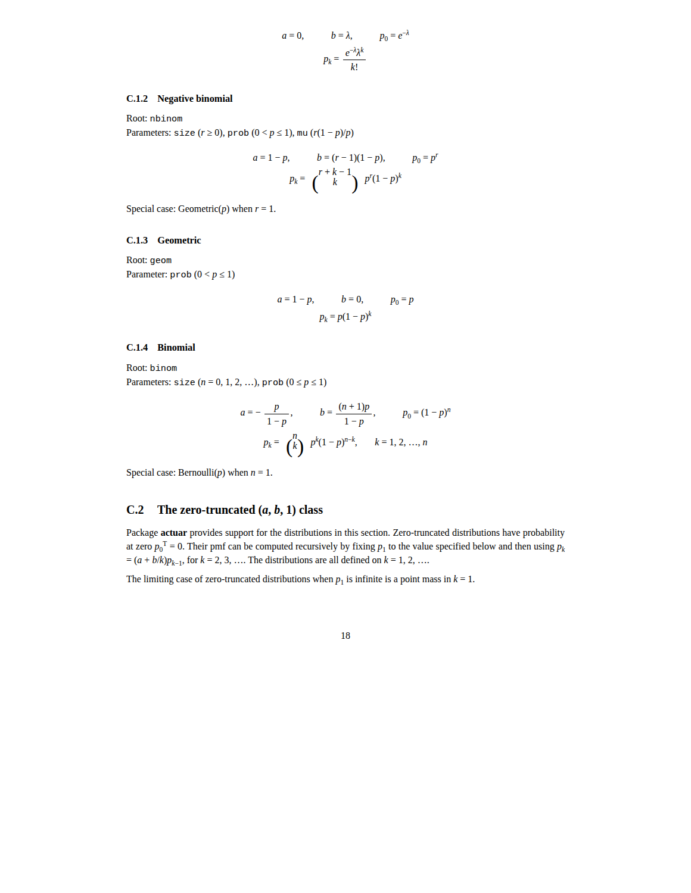a = 0, b = λ, p0 = e−λ pk = e−λλk k!
C.1.2 Negative binomial
Root: nbinom
Parameters: size (r ≥ 0), prob (0 < p ≤ 1), mu (r(1 − p)/p)
a = 1 − p, b = (r − 1)(1 − p), p0 = pr pk = (r + k − 1
k) pr(1 − p)k
Special case: Geometric(p) when r = 1.
C.1.3 Geometric
Root: geom
Parameter: prob (0 < p ≤ 1)
a = 1 − p, b = 0, p0 = p pk = p(1 − p)k
C.1.4 Binomial
Root: binom
Parameters: size (n = 0, 1, 2, …), prob (0 ≤ p ≤ 1)
a = − p 1 − p , b = (n + 1)p 1 − p , p0 = (1 − p)n pk = (n
k) pk(1 − p)n−k, k = 1, 2, …, n
Special case: Bernoulli(p) when n = 1.
C.2 The zero-truncated (a, b, 1) class
Package actuar provides support for the distributions in this section. Zero-truncated distributions have probability at zero p0T = 0. Their pmf can be computed recursively by fixing p1 to the value specified below and then using pk = (a + b/k)pk−1, for k = 2, 3, …. The distributions are all defined on k = 1, 2, ….
The limiting case of zero-truncated distributions when p1 is infinite is a point mass in k = 1.
18